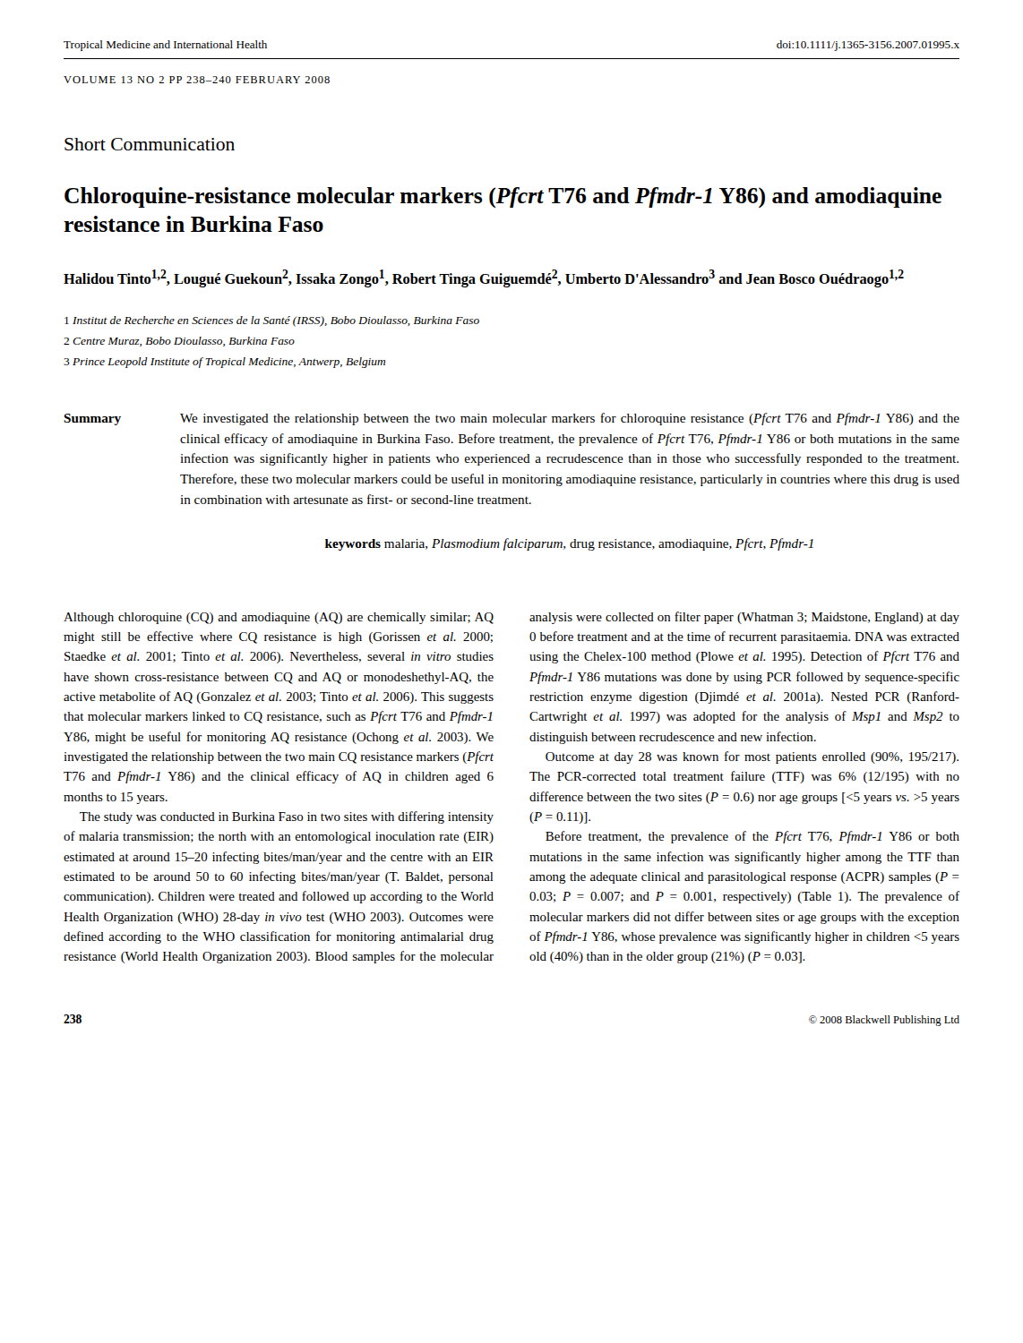Tropical Medicine and International Health doi:10.1111/j.1365-3156.2007.01995.x
volume 13 no 2 pp 238–240 february 2008
Short Communication
Chloroquine-resistance molecular markers (Pfcrt T76 and Pfmdr-1 Y86) and amodiaquine resistance in Burkina Faso
Halidou Tinto1,2, Lougué Guekoun2, Issaka Zongo1, Robert Tinga Guiguemdé2, Umberto D'Alessandro3 and Jean Bosco Ouédraogo1,2
1 Institut de Recherche en Sciences de la Santé (IRSS), Bobo Dioulasso, Burkina Faso
2 Centre Muraz, Bobo Dioulasso, Burkina Faso
3 Prince Leopold Institute of Tropical Medicine, Antwerp, Belgium
Summary
We investigated the relationship between the two main molecular markers for chloroquine resistance (Pfcrt T76 and Pfmdr-1 Y86) and the clinical efficacy of amodiaquine in Burkina Faso. Before treatment, the prevalence of Pfcrt T76, Pfmdr-1 Y86 or both mutations in the same infection was significantly higher in patients who experienced a recrudescence than in those who successfully responded to the treatment. Therefore, these two molecular markers could be useful in monitoring amodiaquine resistance, particularly in countries where this drug is used in combination with artesunate as first- or second-line treatment.
keywords malaria, Plasmodium falciparum, drug resistance, amodiaquine, Pfcrt, Pfmdr-1
Although chloroquine (CQ) and amodiaquine (AQ) are chemically similar; AQ might still be effective where CQ resistance is high (Gorissen et al. 2000; Staedke et al. 2001; Tinto et al. 2006). Nevertheless, several in vitro studies have shown cross-resistance between CQ and AQ or monodeshethyl-AQ, the active metabolite of AQ (Gonzalez et al. 2003; Tinto et al. 2006). This suggests that molecular markers linked to CQ resistance, such as Pfcrt T76 and Pfmdr-1 Y86, might be useful for monitoring AQ resistance (Ochong et al. 2003). We investigated the relationship between the two main CQ resistance markers (Pfcrt T76 and Pfmdr-1 Y86) and the clinical efficacy of AQ in children aged 6 months to 15 years.
The study was conducted in Burkina Faso in two sites with differing intensity of malaria transmission; the north with an entomological inoculation rate (EIR) estimated at around 15–20 infecting bites/man/year and the centre with an EIR estimated to be around 50 to 60 infecting bites/man/year (T. Baldet, personal communication). Children were treated and followed up according to the World Health Organization (WHO) 28-day in vivo test (WHO 2003). Outcomes were defined according to the WHO classification for monitoring antimalarial drug resistance (World Health Organization 2003). Blood samples for the molecular analysis were collected on filter paper (Whatman 3; Maidstone, England) at day 0 before treatment and at the time of recurrent parasitaemia. DNA was extracted using the Chelex-100 method (Plowe et al. 1995). Detection of Pfcrt T76 and Pfmdr-1 Y86 mutations was done by using PCR followed by sequence-specific restriction enzyme digestion (Djimdé et al. 2001a). Nested PCR (Ranford-Cartwright et al. 1997) was adopted for the analysis of Msp1 and Msp2 to distinguish between recrudescence and new infection.
Outcome at day 28 was known for most patients enrolled (90%, 195/217). The PCR-corrected total treatment failure (TTF) was 6% (12/195) with no difference between the two sites (P = 0.6) nor age groups [<5 years vs. >5 years (P = 0.11)].
Before treatment, the prevalence of the Pfcrt T76, Pfmdr-1 Y86 or both mutations in the same infection was significantly higher among the TTF than among the adequate clinical and parasitological response (ACPR) samples (P = 0.03; P = 0.007; and P = 0.001, respectively) (Table 1). The prevalence of molecular markers did not differ between sites or age groups with the exception of Pfmdr-1 Y86, whose prevalence was significantly higher in children <5 years old (40%) than in the older group (21%) (P = 0.03].
238 © 2008 Blackwell Publishing Ltd